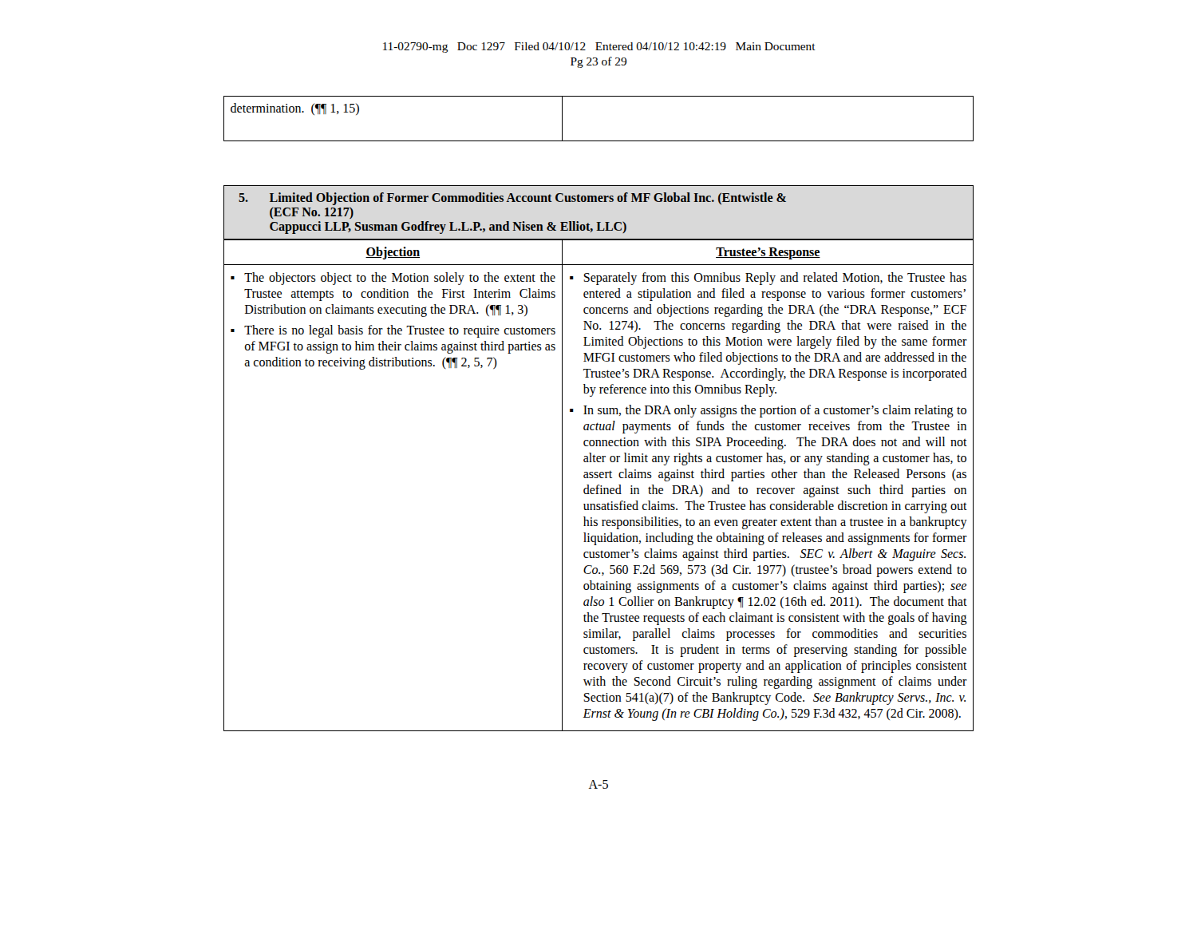11-02790-mg Doc 1297 Filed 04/10/12 Entered 04/10/12 10:42:19 Main Document
Pg 23 of 29
| determination. (¶¶ 1, 15) | |
| 5. | Limited Objection of Former Commodities Account Customers of MF Global Inc. (Entwistle & (ECF No. 1217) Cappucci LLP, Susman Godfrey L.L.P., and Nisen & Elliot, LLC) |
| Objection | Trustee’s Response |
| The objectors object to the Motion solely to the extent the Trustee attempts to condition the First Interim Claims Distribution on claimants executing the DRA. (¶¶ 1, 3) There is no legal basis for the Trustee to require customers of MFGI to assign to him their claims against third parties as a condition to receiving distributions. (¶¶ 2, 5, 7) | Separately from this Omnibus Reply and related Motion, the Trustee has entered a stipulation and filed a response to various former customers’ concerns and objections regarding the DRA (the “DRA Response,” ECF No. 1274). The concerns regarding the DRA that were raised in the Limited Objections to this Motion were largely filed by the same former MFGI customers who filed objections to the DRA and are addressed in the Trustee’s DRA Response. Accordingly, the DRA Response is incorporated by reference into this Omnibus Reply. In sum, the DRA only assigns the portion of a customer’s claim relating to actual payments of funds the customer receives from the Trustee in connection with this SIPA Proceeding. The DRA does not and will not alter or limit any rights a customer has, or any standing a customer has, to assert claims against third parties other than the Released Persons (as defined in the DRA) and to recover against such third parties on unsatisfied claims. The Trustee has considerable discretion in carrying out his responsibilities, to an even greater extent than a trustee in a bankruptcy liquidation, including the obtaining of releases and assignments for former customer’s claims against third parties. SEC v. Albert & Maguire Secs. Co. , 560 F.2d 569, 573 (3d Cir. 1977) (trustee’s broad powers extend to obtaining assignments of a customer’s claims against third parties); see also 1 Collier on Bankruptcy ¶ 12.02 (16th ed. 2011). The document that the Trustee requests of each claimant is consistent with the goals of having similar, parallel claims processes for commodities and securities customers. It is prudent in terms of preserving standing for possible recovery of customer property and an application of principles consistent with the Second Circuit’s ruling regarding assignment of claims under Section 541(a)(7) of the Bankruptcy Code. See Bankruptcy Servs., Inc. v. Ernst & Young (In re CBI Holding Co.) , 529 F.3d 432, 457 (2d Cir. 2008). |
A-5